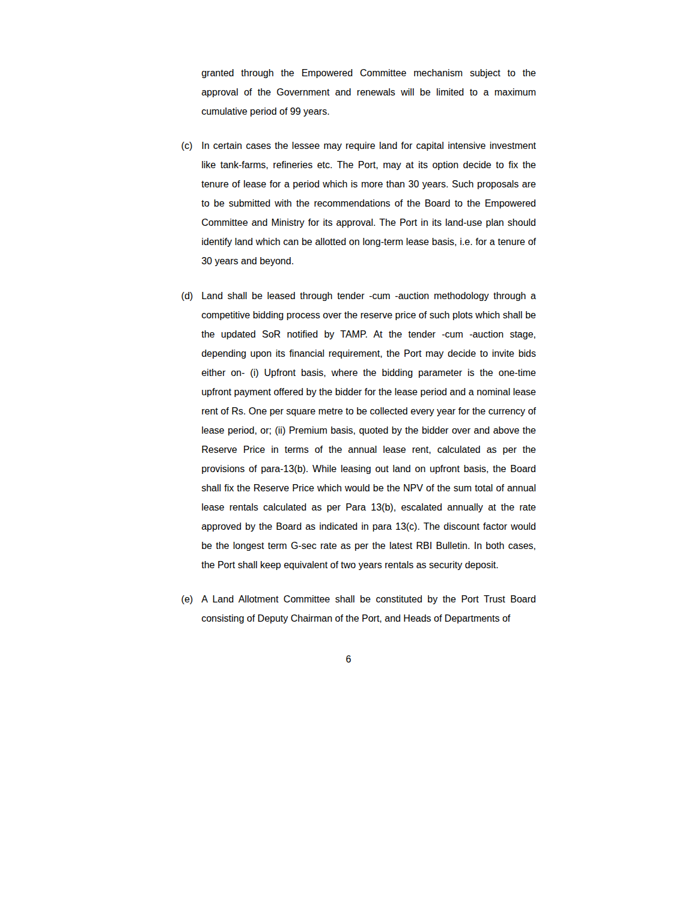granted through the Empowered Committee mechanism subject to the approval of the Government and renewals will be limited to a maximum cumulative period of 99 years.
(c) In certain cases the lessee may require land for capital intensive investment like tank-farms, refineries etc. The Port, may at its option decide to fix the tenure of lease for a period which is more than 30 years. Such proposals are to be submitted with the recommendations of the Board to the Empowered Committee and Ministry for its approval. The Port in its land-use plan should identify land which can be allotted on long-term lease basis, i.e. for a tenure of 30 years and beyond.
(d) Land shall be leased through tender -cum -auction methodology through a competitive bidding process over the reserve price of such plots which shall be the updated SoR notified by TAMP. At the tender -cum -auction stage, depending upon its financial requirement, the Port may decide to invite bids either on- (i) Upfront basis, where the bidding parameter is the one-time upfront payment offered by the bidder for the lease period and a nominal lease rent of Rs. One per square metre to be collected every year for the currency of lease period, or; (ii) Premium basis, quoted by the bidder over and above the Reserve Price in terms of the annual lease rent, calculated as per the provisions of para-13(b). While leasing out land on upfront basis, the Board shall fix the Reserve Price which would be the NPV of the sum total of annual lease rentals calculated as per Para 13(b), escalated annually at the rate approved by the Board as indicated in para 13(c). The discount factor would be the longest term G-sec rate as per the latest RBI Bulletin. In both cases, the Port shall keep equivalent of two years rentals as security deposit.
(e) A Land Allotment Committee shall be constituted by the Port Trust Board consisting of Deputy Chairman of the Port, and Heads of Departments of
6